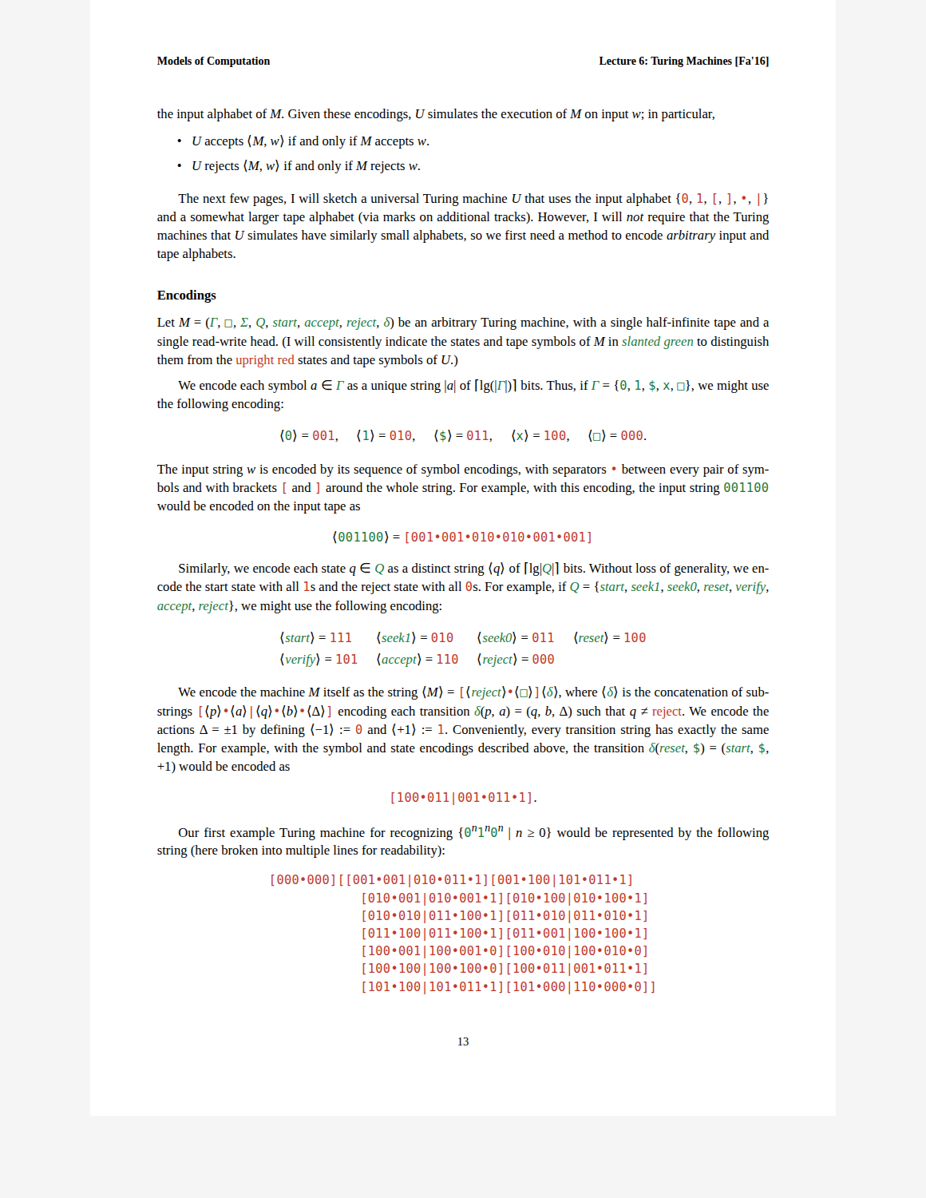Models of Computation
Lecture 6: Turing Machines [Fa'16]
the input alphabet of M. Given these encodings, U simulates the execution of M on input w; in particular,
U accepts ⟨M, w⟩ if and only if M accepts w.
U rejects ⟨M, w⟩ if and only if M rejects w.
The next few pages, I will sketch a universal Turing machine U that uses the input alphabet {0, 1, [, ], •, |} and a somewhat larger tape alphabet (via marks on additional tracks). However, I will not require that the Turing machines that U simulates have similarly small alphabets, so we first need a method to encode arbitrary input and tape alphabets.
Encodings
Let M = (Γ, □, Σ, Q, start, accept, reject, δ) be an arbitrary Turing machine, with a single half-infinite tape and a single read-write head. (I will consistently indicate the states and tape symbols of M in slanted green to distinguish them from the upright red states and tape symbols of U.)
We encode each symbol a ∈ Γ as a unique string |a| of ⌈lg(|Γ|)⌉ bits. Thus, if Γ = {0, 1, $, x, □}, we might use the following encoding:
| ⟨ 0 ⟩ = 001 , | ⟨ 1 ⟩ = 010 , | ⟨ $ ⟩ = 011 , | ⟨ x ⟩ = 100 , | ⟨ □ ⟩ = 000 . |
The input string w is encoded by its sequence of symbol encodings, with separators • between every pair of symbols and with brackets [ and ] around the whole string. For example, with this encoding, the input string 001100 would be encoded on the input tape as
⟨001100⟩ = [001•001•010•010•001•001]
Similarly, we encode each state q ∈ Q as a distinct string ⟨q⟩ of ⌈lg|Q|⌉ bits. Without loss of generality, we encode the start state with all 1s and the reject state with all 0s. For example, if Q = {start, seek1, seek0, reset, verify, accept, reject}, we might use the following encoding:
| ⟨ start ⟩ = 111 | ⟨ seek1 ⟩ = 010 | ⟨ seek0 ⟩ = 011 | ⟨ reset ⟩ = 100 |
| ⟨ verify ⟩ = 101 | ⟨ accept ⟩ = 110 | ⟨ reject ⟩ = 000 | |
We encode the machine M itself as the string ⟨M⟩ = [⟨reject⟩•⟨□⟩]⟨δ⟩, where ⟨δ⟩ is the concatenation of substrings [⟨p⟩•⟨a⟩|⟨q⟩•⟨b⟩•⟨Δ⟩] encoding each transition δ(p, a) = (q, b, Δ) such that q ≠ reject. We encode the actions Δ = ±1 by defining ⟨−1⟩ := 0 and ⟨+1⟩ := 1. Conveniently, every transition string has exactly the same length. For example, with the symbol and state encodings described above, the transition δ(reset, $) = (start, $, +1) would be encoded as
[100•011|001•011•1].
Our first example Turing machine for recognizing {0n1n0n | n ≥ 0} would be represented by the following string (here broken into multiple lines for readability):
[000•000][[001•001|010•011•1][001•100|101•011•1]
            [010•001|010•001•1][010•100|010•100•1]
            [010•010|011•100•1][011•010|011•010•1]
            [011•100|011•100•1][011•001|100•100•1]
            [100•001|100•001•0][100•010|100•010•0]
            [100•100|100•100•0][100•011|001•011•1]
            [101•100|101•011•1][101•000|110•000•0]]
13